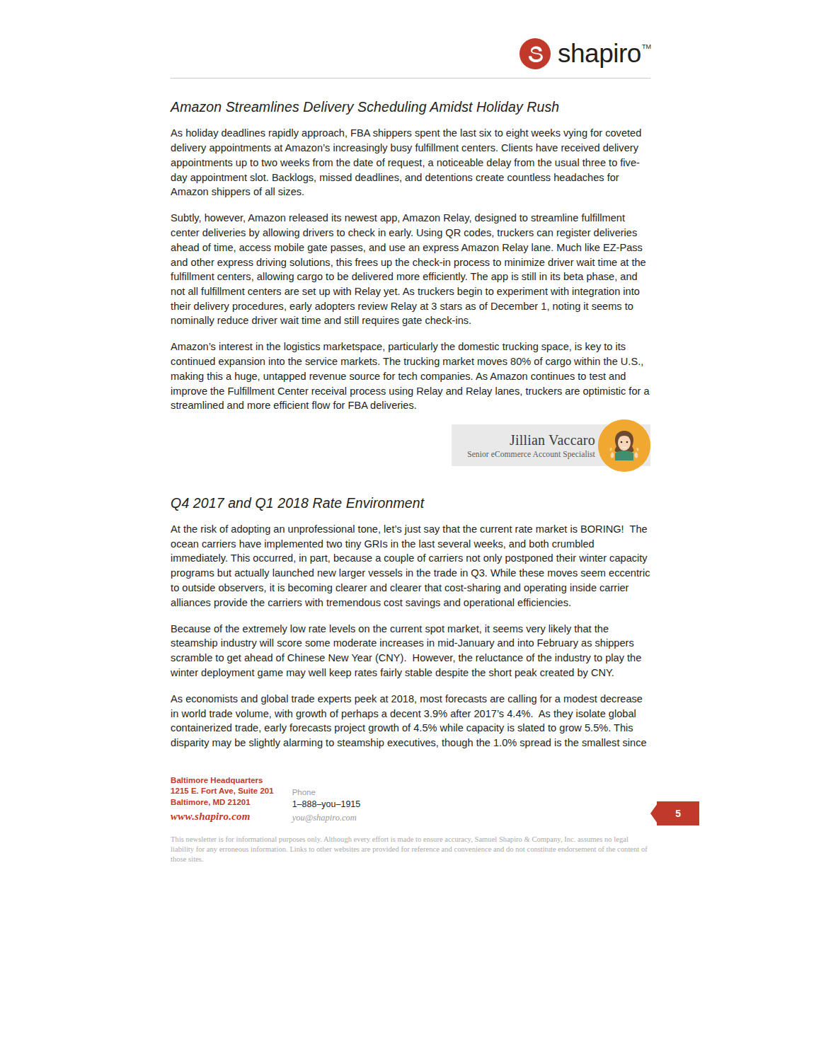shapiroTM
Amazon Streamlines Delivery Scheduling Amidst Holiday Rush
As holiday deadlines rapidly approach, FBA shippers spent the last six to eight weeks vying for coveted delivery appointments at Amazon’s increasingly busy fulfillment centers. Clients have received delivery appointments up to two weeks from the date of request, a noticeable delay from the usual three to five-day appointment slot. Backlogs, missed deadlines, and detentions create countless headaches for Amazon shippers of all sizes.
Subtly, however, Amazon released its newest app, Amazon Relay, designed to streamline fulfillment center deliveries by allowing drivers to check in early. Using QR codes, truckers can register deliveries ahead of time, access mobile gate passes, and use an express Amazon Relay lane. Much like EZ-Pass and other express driving solutions, this frees up the check-in process to minimize driver wait time at the fulfillment centers, allowing cargo to be delivered more efficiently. The app is still in its beta phase, and not all fulfillment centers are set up with Relay yet. As truckers begin to experiment with integration into their delivery procedures, early adopters review Relay at 3 stars as of December 1, noting it seems to nominally reduce driver wait time and still requires gate check-ins.
Amazon’s interest in the logistics marketspace, particularly the domestic trucking space, is key to its continued expansion into the service markets. The trucking market moves 80% of cargo within the U.S., making this a huge, untapped revenue source for tech companies. As Amazon continues to test and improve the Fulfillment Center receival process using Relay and Relay lanes, truckers are optimistic for a streamlined and more efficient flow for FBA deliveries.
Jillian Vaccaro
Senior eCommerce Account Specialist
Q4 2017 and Q1 2018 Rate Environment
At the risk of adopting an unprofessional tone, let’s just say that the current rate market is BORING! The ocean carriers have implemented two tiny GRIs in the last several weeks, and both crumbled immediately. This occurred, in part, because a couple of carriers not only postponed their winter capacity programs but actually launched new larger vessels in the trade in Q3. While these moves seem eccentric to outside observers, it is becoming clearer and clearer that cost-sharing and operating inside carrier alliances provide the carriers with tremendous cost savings and operational efficiencies.
Because of the extremely low rate levels on the current spot market, it seems very likely that the steamship industry will score some moderate increases in mid-January and into February as shippers scramble to get ahead of Chinese New Year (CNY). However, the reluctance of the industry to play the winter deployment game may well keep rates fairly stable despite the short peak created by CNY.
As economists and global trade experts peek at 2018, most forecasts are calling for a modest decrease in world trade volume, with growth of perhaps a decent 3.9% after 2017’s 4.4%. As they isolate global containerized trade, early forecasts project growth of 4.5% while capacity is slated to grow 5.5%. This disparity may be slightly alarming to steamship executives, though the 1.0% spread is the smallest since
Baltimore Headquarters
1215 E. Fort Ave, Suite 201
Baltimore, MD 21201
www.shapiro.com
Phone
1–888–you–1915
you@shapiro.com
5
This newsletter is for informational purposes only. Although every effort is made to ensure accuracy, Samuel Shapiro & Company, Inc. assumes no legal liability for any erroneous information. Links to other websites are provided for reference and convenience and do not constitute endorsement of the content of those sites.